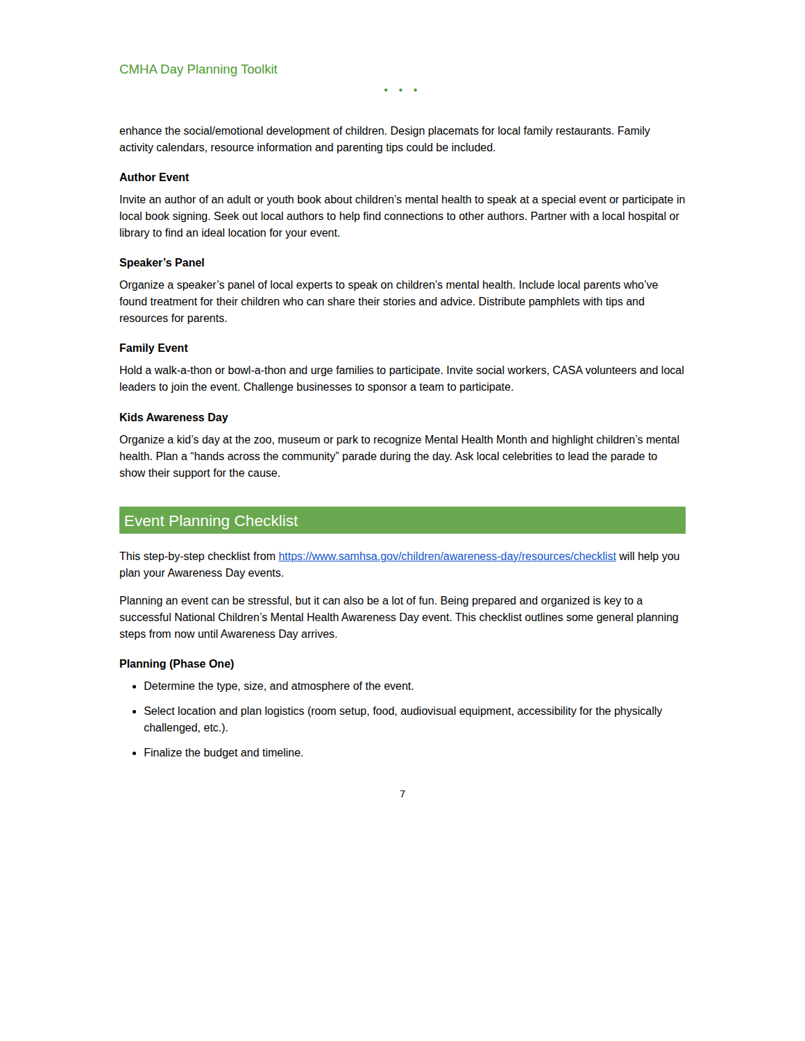CMHA Day Planning Toolkit
• • •
enhance the social/emotional development of children. Design placemats for local family restaurants. Family activity calendars, resource information and parenting tips could be included.
Author Event
Invite an author of an adult or youth book about children’s mental health to speak at a special event or participate in local book signing. Seek out local authors to help find connections to other authors. Partner with a local hospital or library to find an ideal location for your event.
Speaker’s Panel
Organize a speaker’s panel of local experts to speak on children’s mental health. Include local parents who’ve found treatment for their children who can share their stories and advice. Distribute pamphlets with tips and resources for parents.
Family Event
Hold a walk-a-thon or bowl-a-thon and urge families to participate. Invite social workers, CASA volunteers and local leaders to join the event. Challenge businesses to sponsor a team to participate.
Kids Awareness Day
Organize a kid’s day at the zoo, museum or park to recognize Mental Health Month and highlight children’s mental health. Plan a “hands across the community” parade during the day. Ask local celebrities to lead the parade to show their support for the cause.
Event Planning Checklist
This step-by-step checklist from https://www.samhsa.gov/children/awareness-day/resources/checklist will help you plan your Awareness Day events.
Planning an event can be stressful, but it can also be a lot of fun. Being prepared and organized is key to a successful National Children’s Mental Health Awareness Day event. This checklist outlines some general planning steps from now until Awareness Day arrives.
Planning (Phase One)
Determine the type, size, and atmosphere of the event.
Select location and plan logistics (room setup, food, audiovisual equipment, accessibility for the physically challenged, etc.).
Finalize the budget and timeline.
7